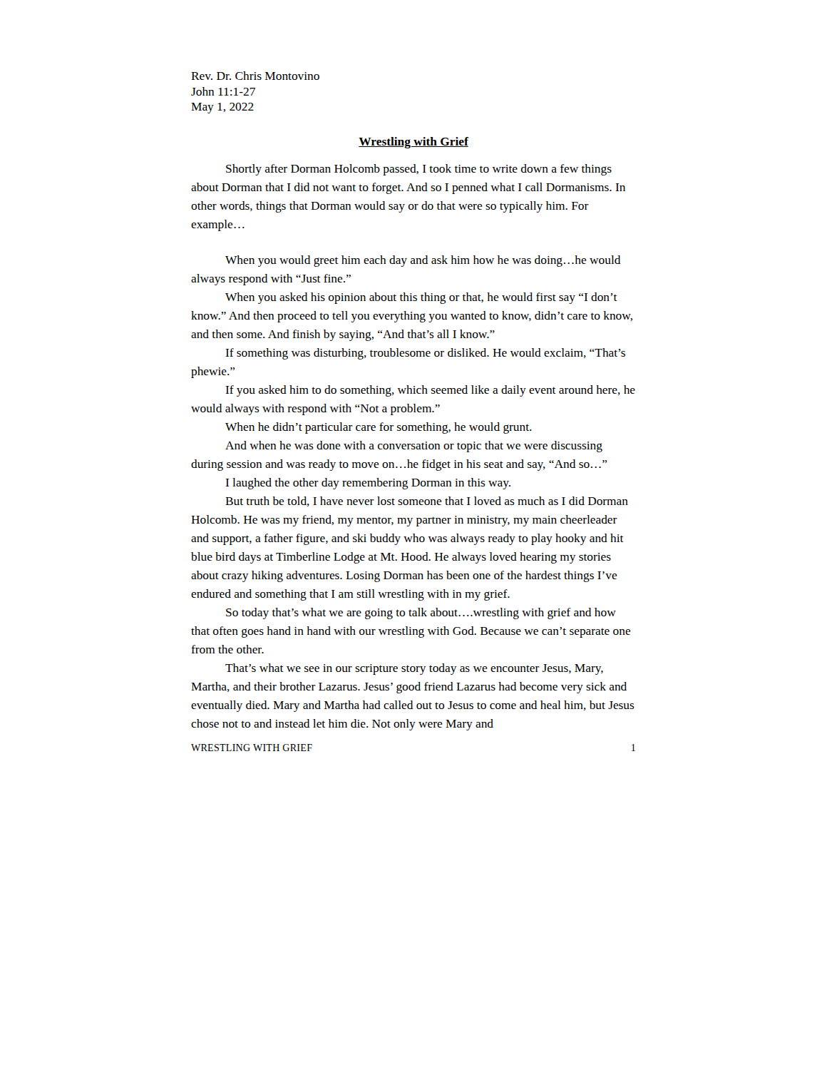Rev. Dr. Chris Montovino
John 11:1-27
May 1, 2022
Wrestling with Grief
Shortly after Dorman Holcomb passed, I took time to write down a few things about Dorman that I did not want to forget. And so I penned what I call Dormanisms. In other words, things that Dorman would say or do that were so typically him. For example…
When you would greet him each day and ask him how he was doing…he would always respond with “Just fine.”
When you asked his opinion about this thing or that, he would first say “I don’t know.” And then proceed to tell you everything you wanted to know, didn’t care to know, and then some. And finish by saying, “And that’s all I know.”
If something was disturbing, troublesome or disliked. He would exclaim, “That’s phewie.”
If you asked him to do something, which seemed like a daily event around here, he would always with respond with “Not a problem.”
When he didn’t particular care for something, he would grunt.
And when he was done with a conversation or topic that we were discussing during session and was ready to move on…he fidget in his seat and say, “And so…”
I laughed the other day remembering Dorman in this way.
But truth be told, I have never lost someone that I loved as much as I did Dorman Holcomb. He was my friend, my mentor, my partner in ministry, my main cheerleader and support, a father figure, and ski buddy who was always ready to play hooky and hit blue bird days at Timberline Lodge at Mt. Hood. He always loved hearing my stories about crazy hiking adventures. Losing Dorman has been one of the hardest things I’ve endured and something that I am still wrestling with in my grief.
So today that’s what we are going to talk about….wrestling with grief and how that often goes hand in hand with our wrestling with God. Because we can’t separate one from the other.
That’s what we see in our scripture story today as we encounter Jesus, Mary, Martha, and their brother Lazarus. Jesus’ good friend Lazarus had become very sick and eventually died. Mary and Martha had called out to Jesus to come and heal him, but Jesus chose not to and instead let him die. Not only were Mary and
WRESTLING WITH GRIEF 1